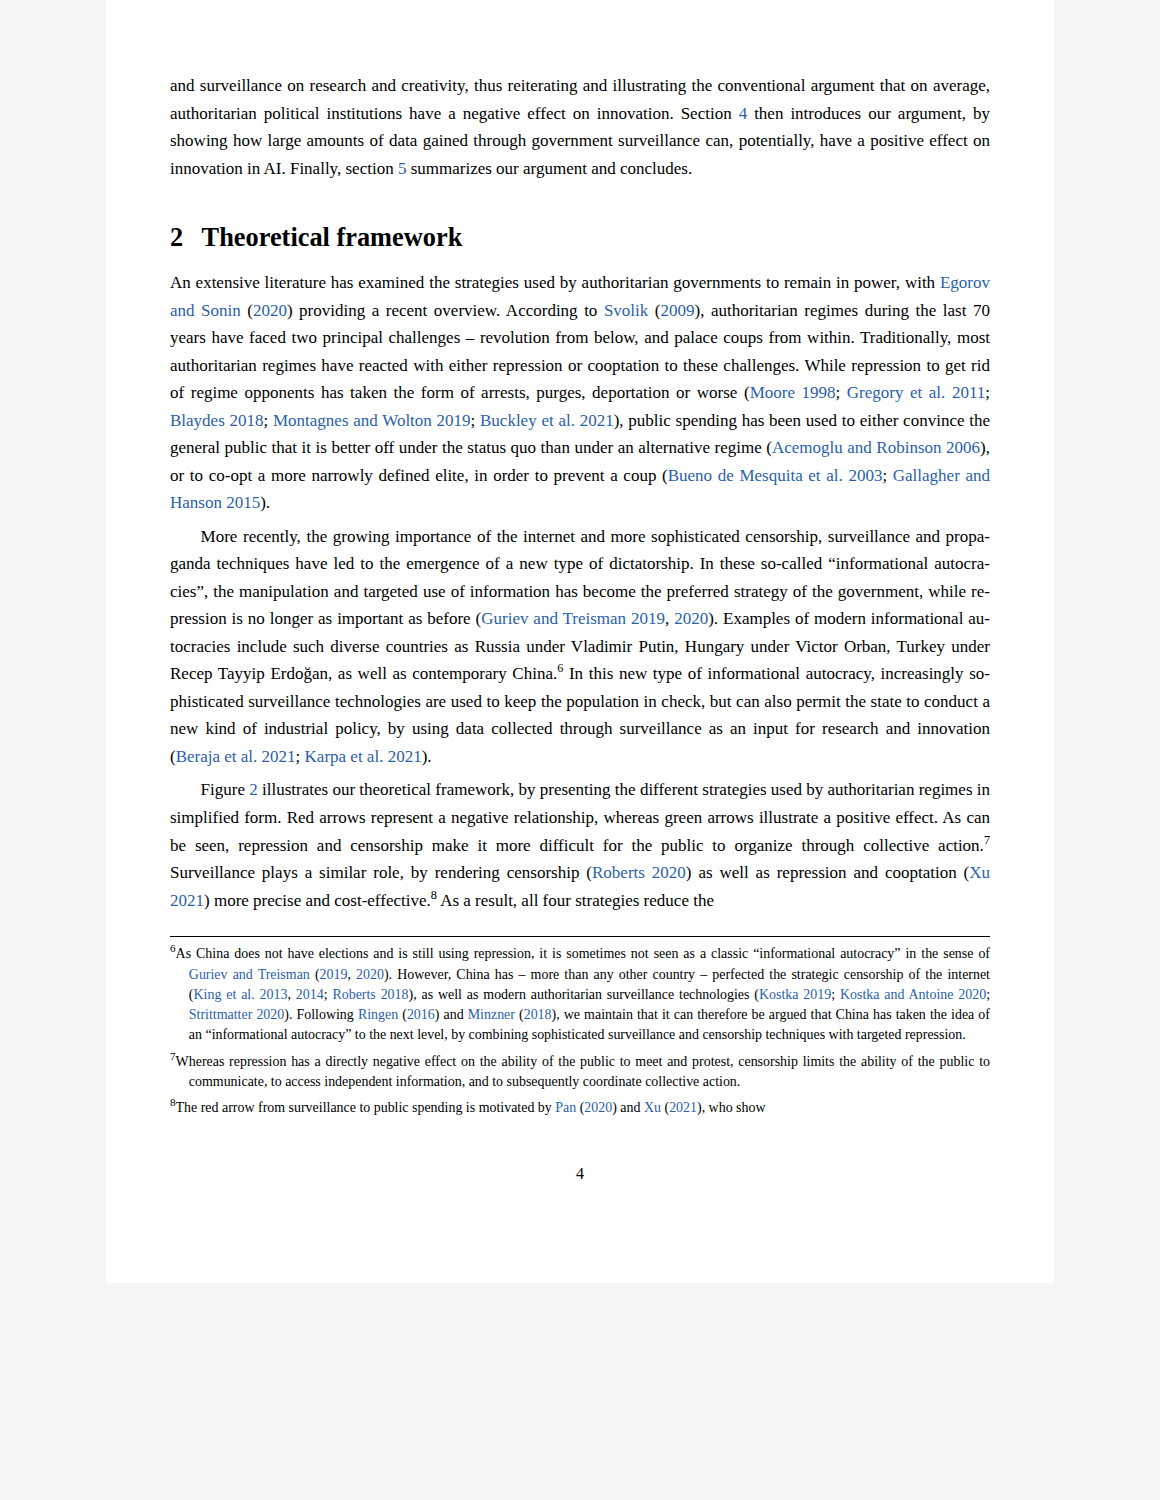and surveillance on research and creativity, thus reiterating and illustrating the conventional argument that on average, authoritarian political institutions have a negative effect on innovation. Section 4 then introduces our argument, by showing how large amounts of data gained through government surveillance can, potentially, have a positive effect on innovation in AI. Finally, section 5 summarizes our argument and concludes.
2 Theoretical framework
An extensive literature has examined the strategies used by authoritarian governments to remain in power, with Egorov and Sonin (2020) providing a recent overview. According to Svolik (2009), authoritarian regimes during the last 70 years have faced two principal challenges – revolution from below, and palace coups from within. Traditionally, most authoritarian regimes have reacted with either repression or cooptation to these challenges. While repression to get rid of regime opponents has taken the form of arrests, purges, deportation or worse (Moore 1998; Gregory et al. 2011; Blaydes 2018; Montagnes and Wolton 2019; Buckley et al. 2021), public spending has been used to either convince the general public that it is better off under the status quo than under an alternative regime (Acemoglu and Robinson 2006), or to co-opt a more narrowly defined elite, in order to prevent a coup (Bueno de Mesquita et al. 2003; Gallagher and Hanson 2015).
More recently, the growing importance of the internet and more sophisticated censorship, surveillance and propaganda techniques have led to the emergence of a new type of dictatorship. In these so-called “informational autocracies”, the manipulation and targeted use of information has become the preferred strategy of the government, while repression is no longer as important as before (Guriev and Treisman 2019, 2020). Examples of modern informational autocracies include such diverse countries as Russia under Vladimir Putin, Hungary under Victor Orban, Turkey under Recep Tayyip Erdoğan, as well as contemporary China.6 In this new type of informational autocracy, increasingly sophisticated surveillance technologies are used to keep the population in check, but can also permit the state to conduct a new kind of industrial policy, by using data collected through surveillance as an input for research and innovation (Beraja et al. 2021; Karpa et al. 2021).
Figure 2 illustrates our theoretical framework, by presenting the different strategies used by authoritarian regimes in simplified form. Red arrows represent a negative relationship, whereas green arrows illustrate a positive effect. As can be seen, repression and censorship make it more difficult for the public to organize through collective action.7 Surveillance plays a similar role, by rendering censorship (Roberts 2020) as well as repression and cooptation (Xu 2021) more precise and cost-effective.8 As a result, all four strategies reduce the
6As China does not have elections and is still using repression, it is sometimes not seen as a classic “informational autocracy” in the sense of Guriev and Treisman (2019, 2020). However, China has – more than any other country – perfected the strategic censorship of the internet (King et al. 2013, 2014; Roberts 2018), as well as modern authoritarian surveillance technologies (Kostka 2019; Kostka and Antoine 2020; Strittmatter 2020). Following Ringen (2016) and Minzner (2018), we maintain that it can therefore be argued that China has taken the idea of an “informational autocracy” to the next level, by combining sophisticated surveillance and censorship techniques with targeted repression.
7Whereas repression has a directly negative effect on the ability of the public to meet and protest, censorship limits the ability of the public to communicate, to access independent information, and to subsequently coordinate collective action.
8The red arrow from surveillance to public spending is motivated by Pan (2020) and Xu (2021), who show
4